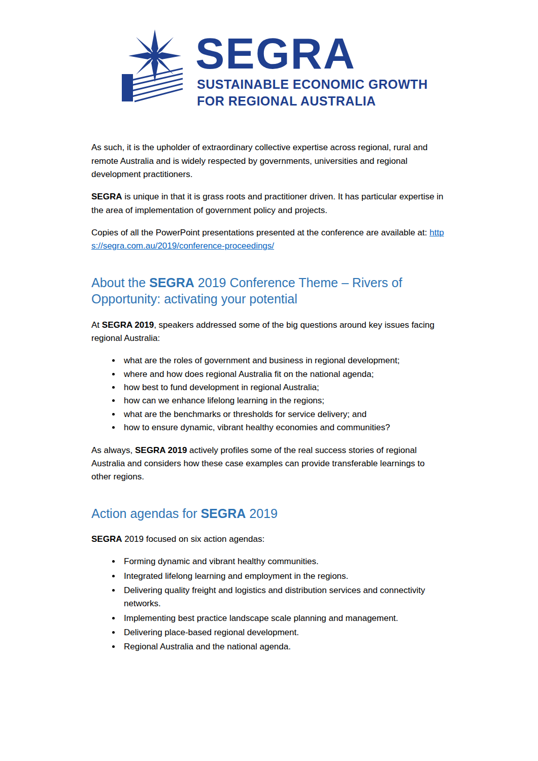SEGRA SUSTAINABLE ECONOMIC GROWTH FOR REGIONAL AUSTRALIA
As such, it is the upholder of extraordinary collective expertise across regional, rural and remote Australia and is widely respected by governments, universities and regional development practitioners.
SEGRA is unique in that it is grass roots and practitioner driven. It has particular expertise in the area of implementation of government policy and projects.
Copies of all the PowerPoint presentations presented at the conference are available at: https://segra.com.au/2019/conference-proceedings/
About the SEGRA 2019 Conference Theme – Rivers of Opportunity: activating your potential
At SEGRA 2019, speakers addressed some of the big questions around key issues facing regional Australia:
what are the roles of government and business in regional development;
where and how does regional Australia fit on the national agenda;
how best to fund development in regional Australia;
how can we enhance lifelong learning in the regions;
what are the benchmarks or thresholds for service delivery; and
how to ensure dynamic, vibrant healthy economies and communities?
As always, SEGRA 2019 actively profiles some of the real success stories of regional Australia and considers how these case examples can provide transferable learnings to other regions.
Action agendas for SEGRA 2019
SEGRA 2019 focused on six action agendas:
Forming dynamic and vibrant healthy communities.
Integrated lifelong learning and employment in the regions.
Delivering quality freight and logistics and distribution services and connectivity networks.
Implementing best practice landscape scale planning and management.
Delivering place-based regional development.
Regional Australia and the national agenda.